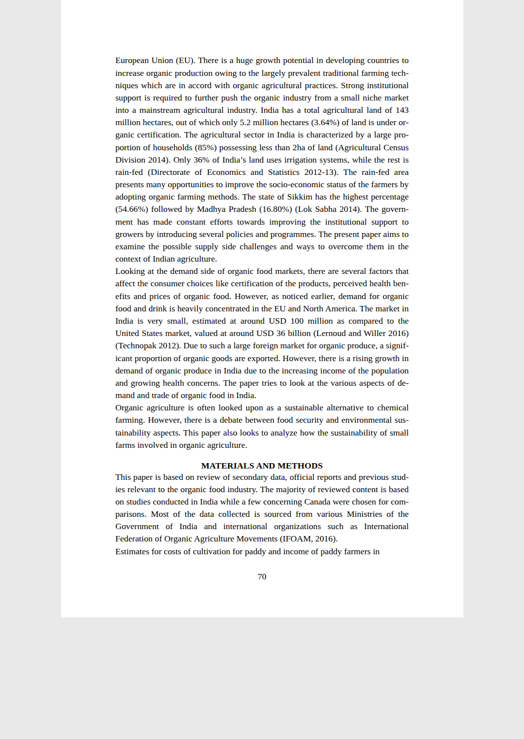European Union (EU). There is a huge growth potential in developing countries to increase organic production owing to the largely prevalent traditional farming techniques which are in accord with organic agricultural practices. Strong institutional support is required to further push the organic industry from a small niche market into a mainstream agricultural industry. India has a total agricultural land of 143 million hectares, out of which only 5.2 million hectares (3.64%) of land is under organic certification. The agricultural sector in India is characterized by a large proportion of households (85%) possessing less than 2ha of land (Agricultural Census Division 2014). Only 36% of India’s land uses irrigation systems, while the rest is rain-fed (Directorate of Economics and Statistics 2012-13). The rain-fed area presents many opportunities to improve the socio-economic status of the farmers by adopting organic farming methods. The state of Sikkim has the highest percentage (54.66%) followed by Madhya Pradesh (16.80%) (Lok Sabha 2014). The government has made constant efforts towards improving the institutional support to growers by introducing several policies and programmes. The present paper aims to examine the possible supply side challenges and ways to overcome them in the context of Indian agriculture.
Looking at the demand side of organic food markets, there are several factors that affect the consumer choices like certification of the products, perceived health benefits and prices of organic food. However, as noticed earlier, demand for organic food and drink is heavily concentrated in the EU and North America. The market in India is very small, estimated at around USD 100 million as compared to the United States market, valued at around USD 36 billion (Lernoud and Willer 2016)(Technopak 2012). Due to such a large foreign market for organic produce, a significant proportion of organic goods are exported. However, there is a rising growth in demand of organic produce in India due to the increasing income of the population and growing health concerns. The paper tries to look at the various aspects of demand and trade of organic food in India.
Organic agriculture is often looked upon as a sustainable alternative to chemical farming. However, there is a debate between food security and environmental sustainability aspects. This paper also looks to analyze how the sustainability of small farms involved in organic agriculture.
Materials and Methods
This paper is based on review of secondary data, official reports and previous studies relevant to the organic food industry. The majority of reviewed content is based on studies conducted in India while a few concerning Canada were chosen for comparisons. Most of the data collected is sourced from various Ministries of the Government of India and international organizations such as International Federation of Organic Agriculture Movements (IFOAM, 2016).
Estimates for costs of cultivation for paddy and income of paddy farmers in
70